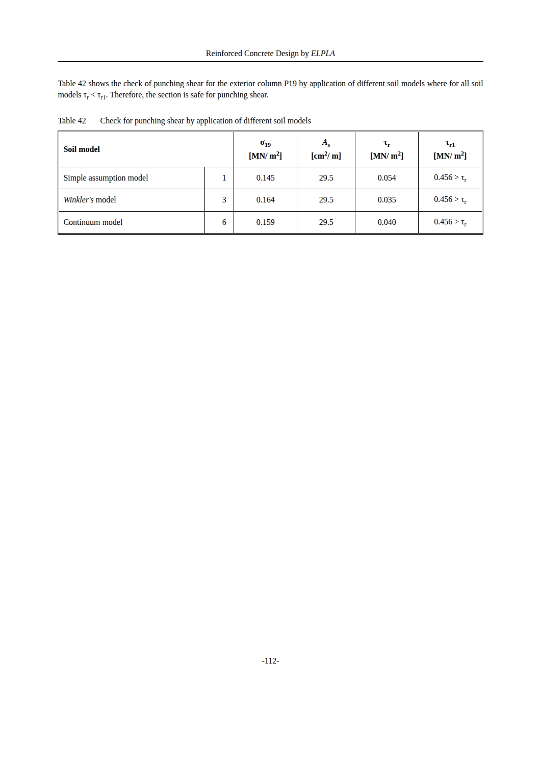Reinforced Concrete Design by ELPLA
Table 42 shows the check of punching shear for the exterior column P19 by application of different soil models where for all soil models τr < τr1. Therefore, the section is safe for punching shear.
Table 42 Check for punching shear by application of different soil models
| Soil model | | σ 19 [MN/ m 2 ] | A s [cm 2 / m] | τ r [MN/ m 2 ] | τ r1 [MN/ m 2 ] |
| --- | --- | --- | --- | --- | --- |
| Simple assumption model | 1 | 0.145 | 29.5 | 0.054 | 0.456 > τ r |
| Winkler's model | 3 | 0.164 | 29.5 | 0.035 | 0.456 > τ r |
| Continuum model | 6 | 0.159 | 29.5 | 0.040 | 0.456 > τ r |
-112-